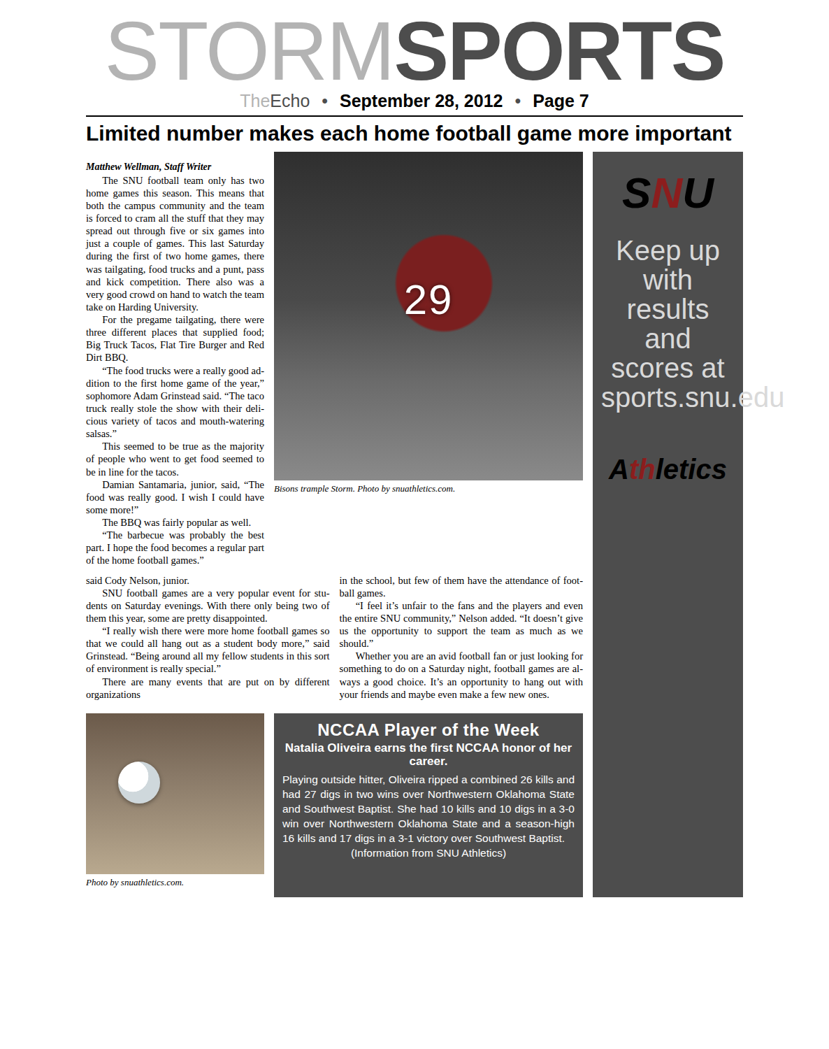STORM SPORTS
The Echo • September 28, 2012 • Page 7
Limited number makes each home football game more important
Matthew Wellman, Staff Writer
The SNU football team only has two home games this season. This means that both the campus community and the team is forced to cram all the stuff that they may spread out through five or six games into just a couple of games. This last Saturday during the first of two home games, there was tailgating, food trucks and a punt, pass and kick competition. There also was a very good crowd on hand to watch the team take on Harding University.
For the pregame tailgating, there were three different places that supplied food; Big Truck Tacos, Flat Tire Burger and Red Dirt BBQ.
“The food trucks were a really good addition to the first home game of the year,” sophomore Adam Grinstead said. “The taco truck really stole the show with their delicious variety of tacos and mouth-watering salsas.”
This seemed to be true as the majority of people who went to get food seemed to be in line for the tacos.
Damian Santamaria, junior, said, “The food was really good. I wish I could have some more!”
The BBQ was fairly popular as well.
“The barbecue was probably the best part. I hope the food becomes a regular part of the home football games.”
29
Bisons trample Storm. Photo by snuathletics.com.
said Cody Nelson, junior.
SNU football games are a very popular event for students on Saturday evenings. With there only being two of them this year, some are pretty disappointed.
“I really wish there were more home football games so that we could all hang out as a student body more,” said Grinstead. “Being around all my fellow students in this sort of environment is really special.”
There are many events that are put on by different organizations
in the school, but few of them have the attendance of football games.
“I feel it’s unfair to the fans and the players and even the entire SNU community,” Nelson added. “It doesn’t give us the opportunity to support the team as much as we should.”
Whether you are an avid football fan or just looking for something to do on a Saturday night, football games are always a good choice. It’s an opportunity to hang out with your friends and maybe even make a few new ones.
Photo by snuathletics.com.
NCCAA Player of the Week
Natalia Oliveira earns the first NCCAA honor of her career.
Playing outside hitter, Oliveira ripped a combined 26 kills and had 27 digs in two wins over Northwestern Oklahoma State and Southwest Baptist. She had 10 kills and 10 digs in a 3-0 win over Northwestern Oklahoma State and a season-high 16 kills and 17 digs in a 3-1 victory over Southwest Baptist.
(Information from SNU Athletics)
SNU
Keep up with results and scores at sports.snu.edu
Ath letics